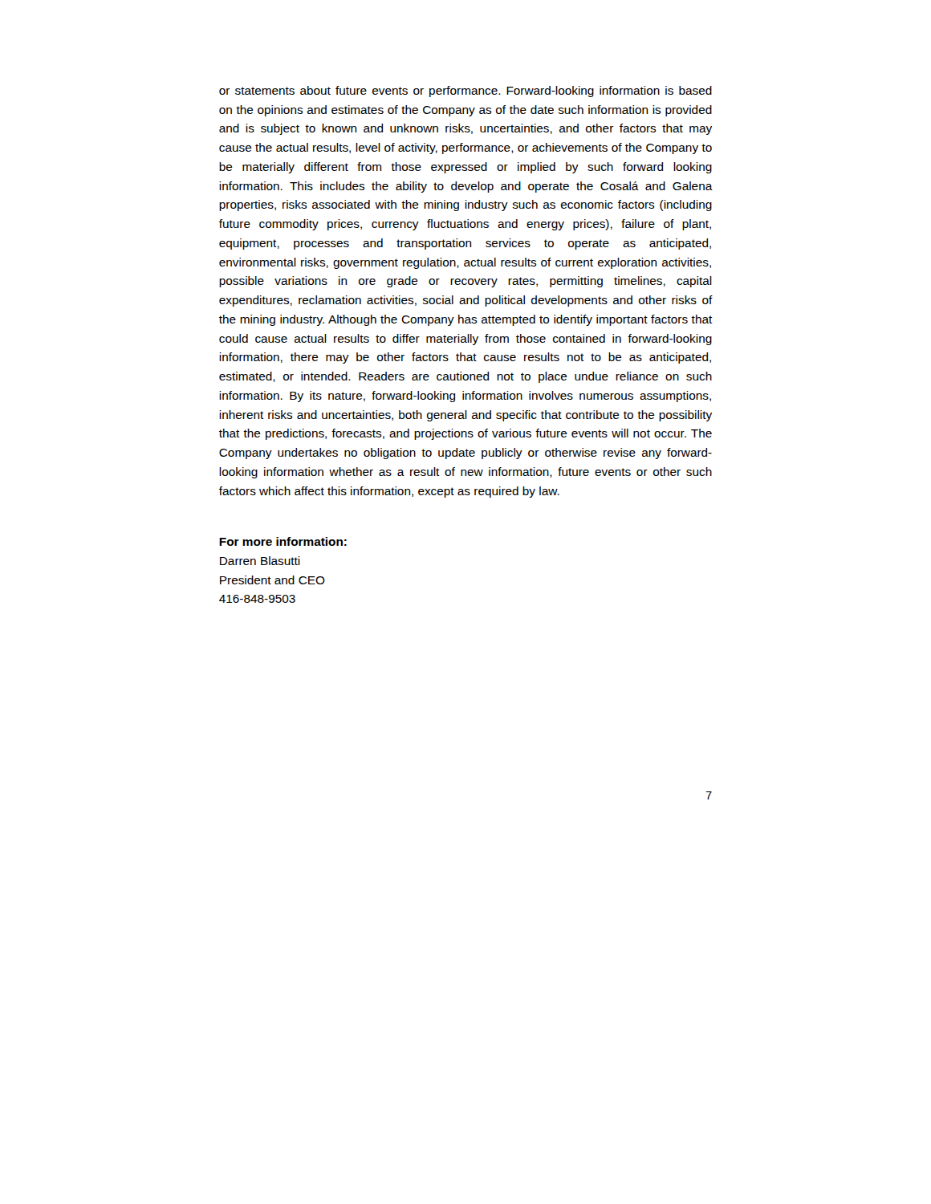or statements about future events or performance. Forward-looking information is based on the opinions and estimates of the Company as of the date such information is provided and is subject to known and unknown risks, uncertainties, and other factors that may cause the actual results, level of activity, performance, or achievements of the Company to be materially different from those expressed or implied by such forward looking information. This includes the ability to develop and operate the Cosalá and Galena properties, risks associated with the mining industry such as economic factors (including future commodity prices, currency fluctuations and energy prices), failure of plant, equipment, processes and transportation services to operate as anticipated, environmental risks, government regulation, actual results of current exploration activities, possible variations in ore grade or recovery rates, permitting timelines, capital expenditures, reclamation activities, social and political developments and other risks of the mining industry. Although the Company has attempted to identify important factors that could cause actual results to differ materially from those contained in forward-looking information, there may be other factors that cause results not to be as anticipated, estimated, or intended. Readers are cautioned not to place undue reliance on such information. By its nature, forward-looking information involves numerous assumptions, inherent risks and uncertainties, both general and specific that contribute to the possibility that the predictions, forecasts, and projections of various future events will not occur. The Company undertakes no obligation to update publicly or otherwise revise any forward-looking information whether as a result of new information, future events or other such factors which affect this information, except as required by law.
For more information:
Darren Blasutti
President and CEO
416-848-9503
7